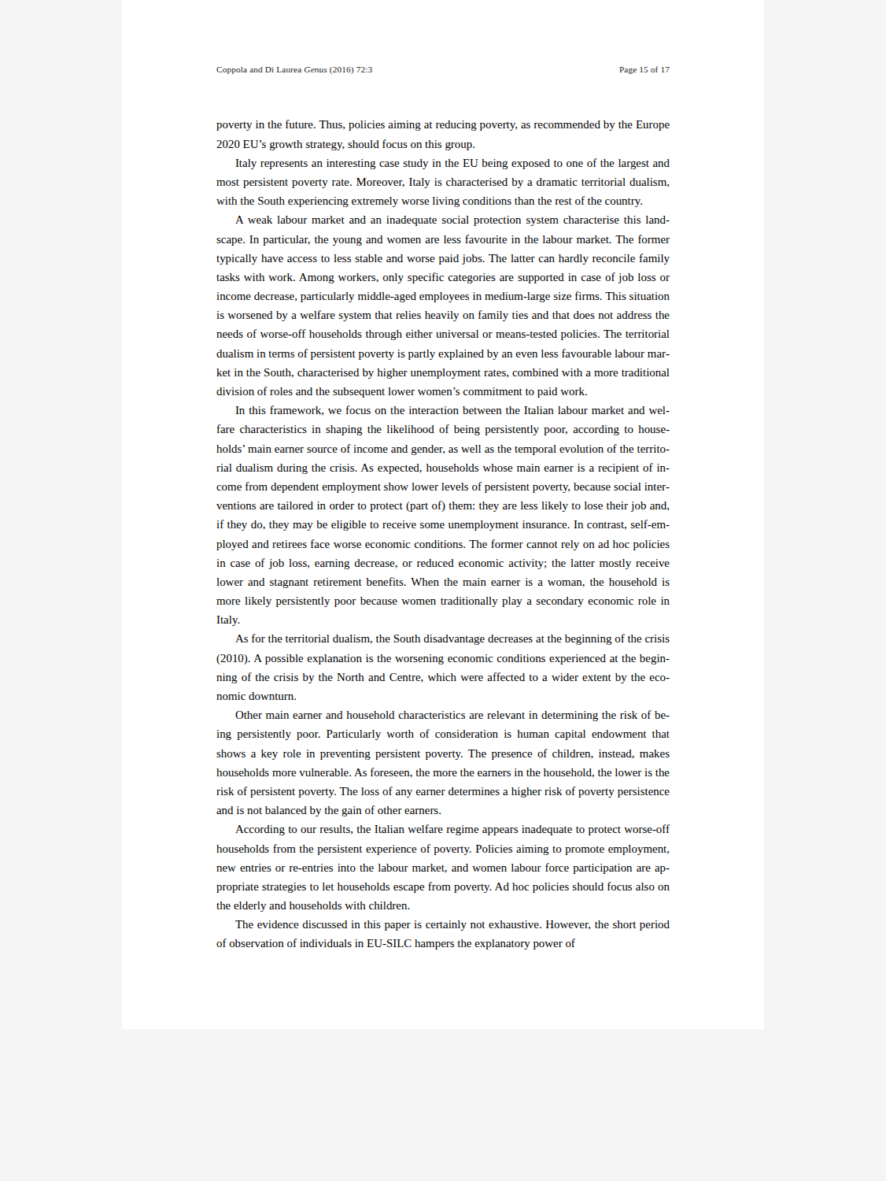Coppola and Di Laurea Genus (2016) 72:3
Page 15 of 17
poverty in the future. Thus, policies aiming at reducing poverty, as recommended by the Europe 2020 EU’s growth strategy, should focus on this group.
Italy represents an interesting case study in the EU being exposed to one of the largest and most persistent poverty rate. Moreover, Italy is characterised by a dramatic territorial dualism, with the South experiencing extremely worse living conditions than the rest of the country.
A weak labour market and an inadequate social protection system characterise this landscape. In particular, the young and women are less favourite in the labour market. The former typically have access to less stable and worse paid jobs. The latter can hardly reconcile family tasks with work. Among workers, only specific categories are supported in case of job loss or income decrease, particularly middle-aged employees in medium-large size firms. This situation is worsened by a welfare system that relies heavily on family ties and that does not address the needs of worse-off households through either universal or means-tested policies. The territorial dualism in terms of persistent poverty is partly explained by an even less favourable labour market in the South, characterised by higher unemployment rates, combined with a more traditional division of roles and the subsequent lower women’s commitment to paid work.
In this framework, we focus on the interaction between the Italian labour market and welfare characteristics in shaping the likelihood of being persistently poor, according to households’ main earner source of income and gender, as well as the temporal evolution of the territorial dualism during the crisis. As expected, households whose main earner is a recipient of income from dependent employment show lower levels of persistent poverty, because social interventions are tailored in order to protect (part of) them: they are less likely to lose their job and, if they do, they may be eligible to receive some unemployment insurance. In contrast, self-employed and retirees face worse economic conditions. The former cannot rely on ad hoc policies in case of job loss, earning decrease, or reduced economic activity; the latter mostly receive lower and stagnant retirement benefits. When the main earner is a woman, the household is more likely persistently poor because women traditionally play a secondary economic role in Italy.
As for the territorial dualism, the South disadvantage decreases at the beginning of the crisis (2010). A possible explanation is the worsening economic conditions experienced at the beginning of the crisis by the North and Centre, which were affected to a wider extent by the economic downturn.
Other main earner and household characteristics are relevant in determining the risk of being persistently poor. Particularly worth of consideration is human capital endowment that shows a key role in preventing persistent poverty. The presence of children, instead, makes households more vulnerable. As foreseen, the more the earners in the household, the lower is the risk of persistent poverty. The loss of any earner determines a higher risk of poverty persistence and is not balanced by the gain of other earners.
According to our results, the Italian welfare regime appears inadequate to protect worse-off households from the persistent experience of poverty. Policies aiming to promote employment, new entries or re-entries into the labour market, and women labour force participation are appropriate strategies to let households escape from poverty. Ad hoc policies should focus also on the elderly and households with children.
The evidence discussed in this paper is certainly not exhaustive. However, the short period of observation of individuals in EU-SILC hampers the explanatory power of